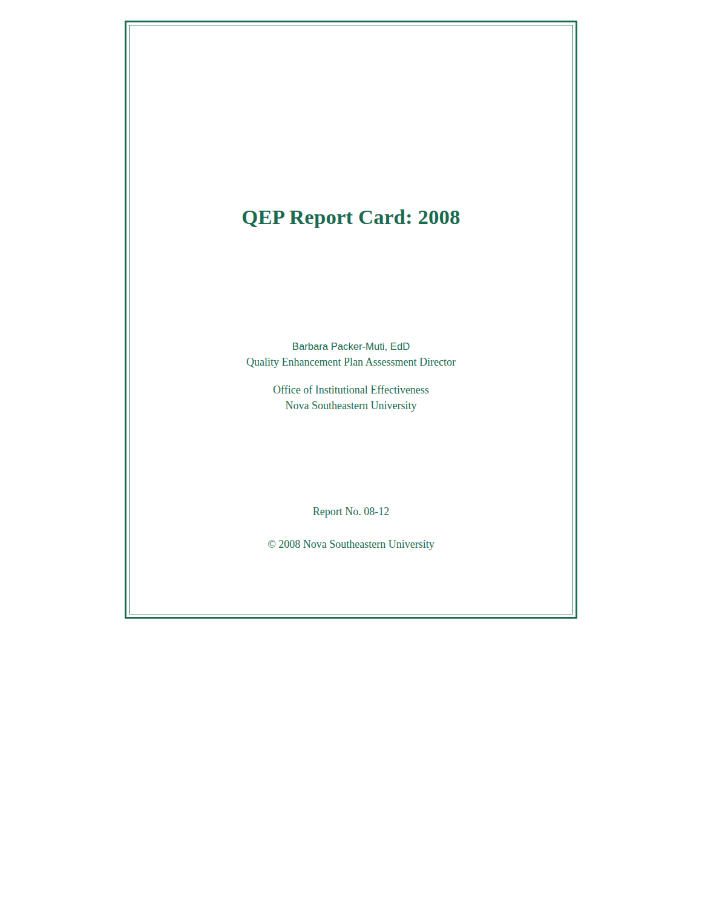QEP Report Card: 2008
Barbara Packer-Muti, EdD
Quality Enhancement Plan Assessment Director
Office of Institutional Effectiveness
Nova Southeastern University
Report No. 08-12
© 2008 Nova Southeastern University